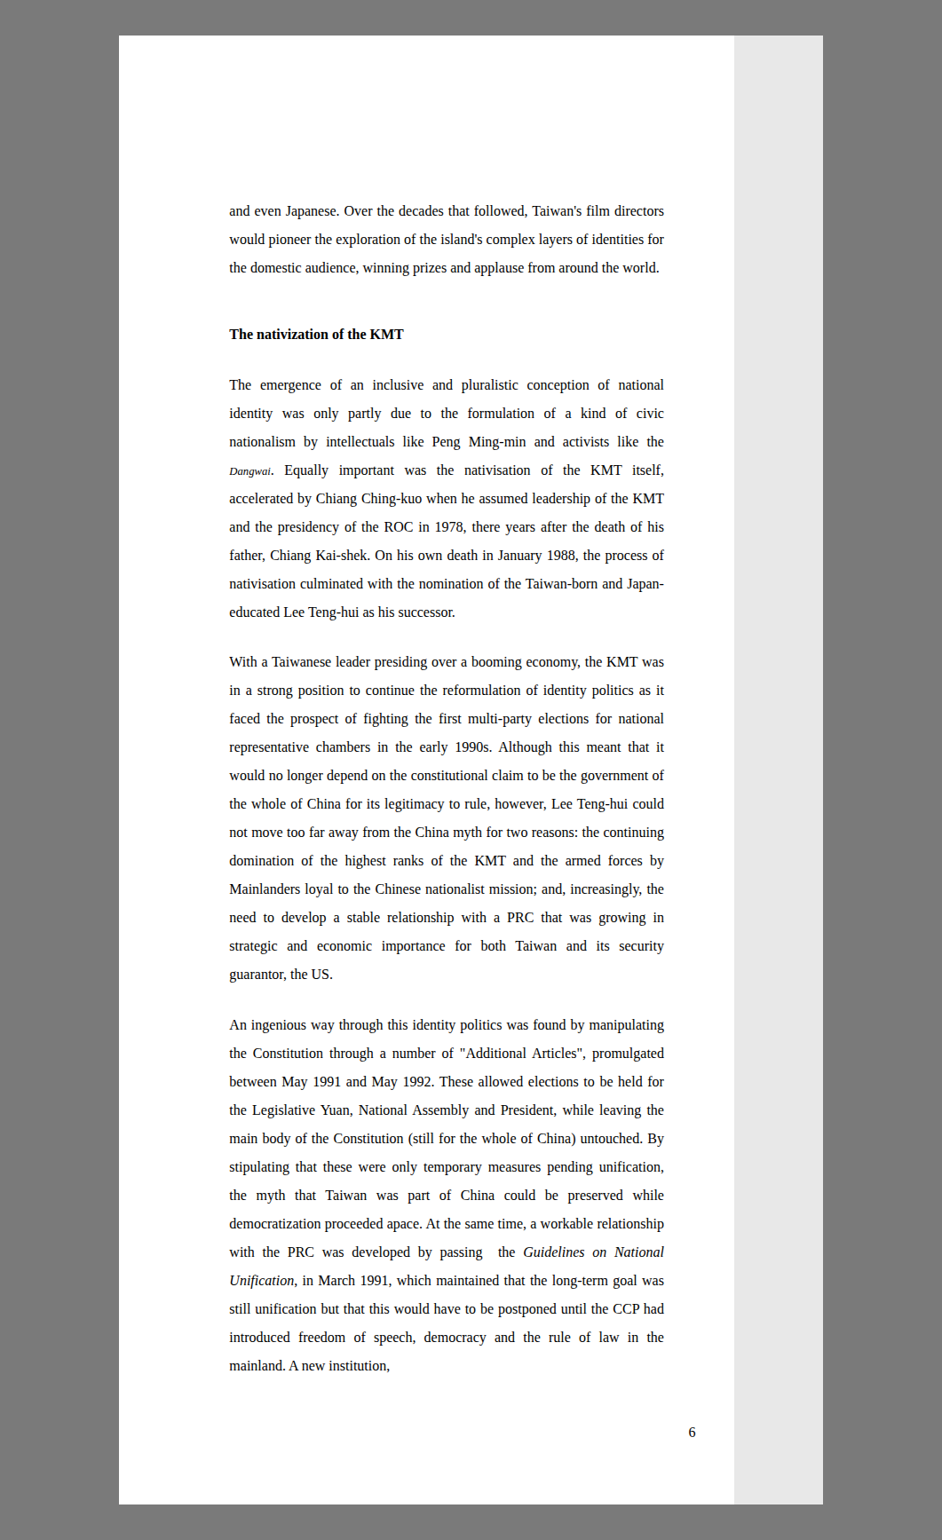and even Japanese. Over the decades that followed, Taiwan's film directors would pioneer the exploration of the island's complex layers of identities for the domestic audience, winning prizes and applause from around the world.
The nativization of the KMT
The emergence of an inclusive and pluralistic conception of national identity was only partly due to the formulation of a kind of civic nationalism by intellectuals like Peng Ming-min and activists like the Dangwai. Equally important was the nativisation of the KMT itself, accelerated by Chiang Ching-kuo when he assumed leadership of the KMT and the presidency of the ROC in 1978, there years after the death of his father, Chiang Kai-shek. On his own death in January 1988, the process of nativisation culminated with the nomination of the Taiwan-born and Japan-educated Lee Teng-hui as his successor.
With a Taiwanese leader presiding over a booming economy, the KMT was in a strong position to continue the reformulation of identity politics as it faced the prospect of fighting the first multi-party elections for national representative chambers in the early 1990s. Although this meant that it would no longer depend on the constitutional claim to be the government of the whole of China for its legitimacy to rule, however, Lee Teng-hui could not move too far away from the China myth for two reasons: the continuing domination of the highest ranks of the KMT and the armed forces by Mainlanders loyal to the Chinese nationalist mission; and, increasingly, the need to develop a stable relationship with a PRC that was growing in strategic and economic importance for both Taiwan and its security guarantor, the US.
An ingenious way through this identity politics was found by manipulating the Constitution through a number of "Additional Articles", promulgated between May 1991 and May 1992. These allowed elections to be held for the Legislative Yuan, National Assembly and President, while leaving the main body of the Constitution (still for the whole of China) untouched. By stipulating that these were only temporary measures pending unification, the myth that Taiwan was part of China could be preserved while democratization proceeded apace. At the same time, a workable relationship with the PRC was developed by passing the Guidelines on National Unification, in March 1991, which maintained that the long-term goal was still unification but that this would have to be postponed until the CCP had introduced freedom of speech, democracy and the rule of law in the mainland. A new institution,
6